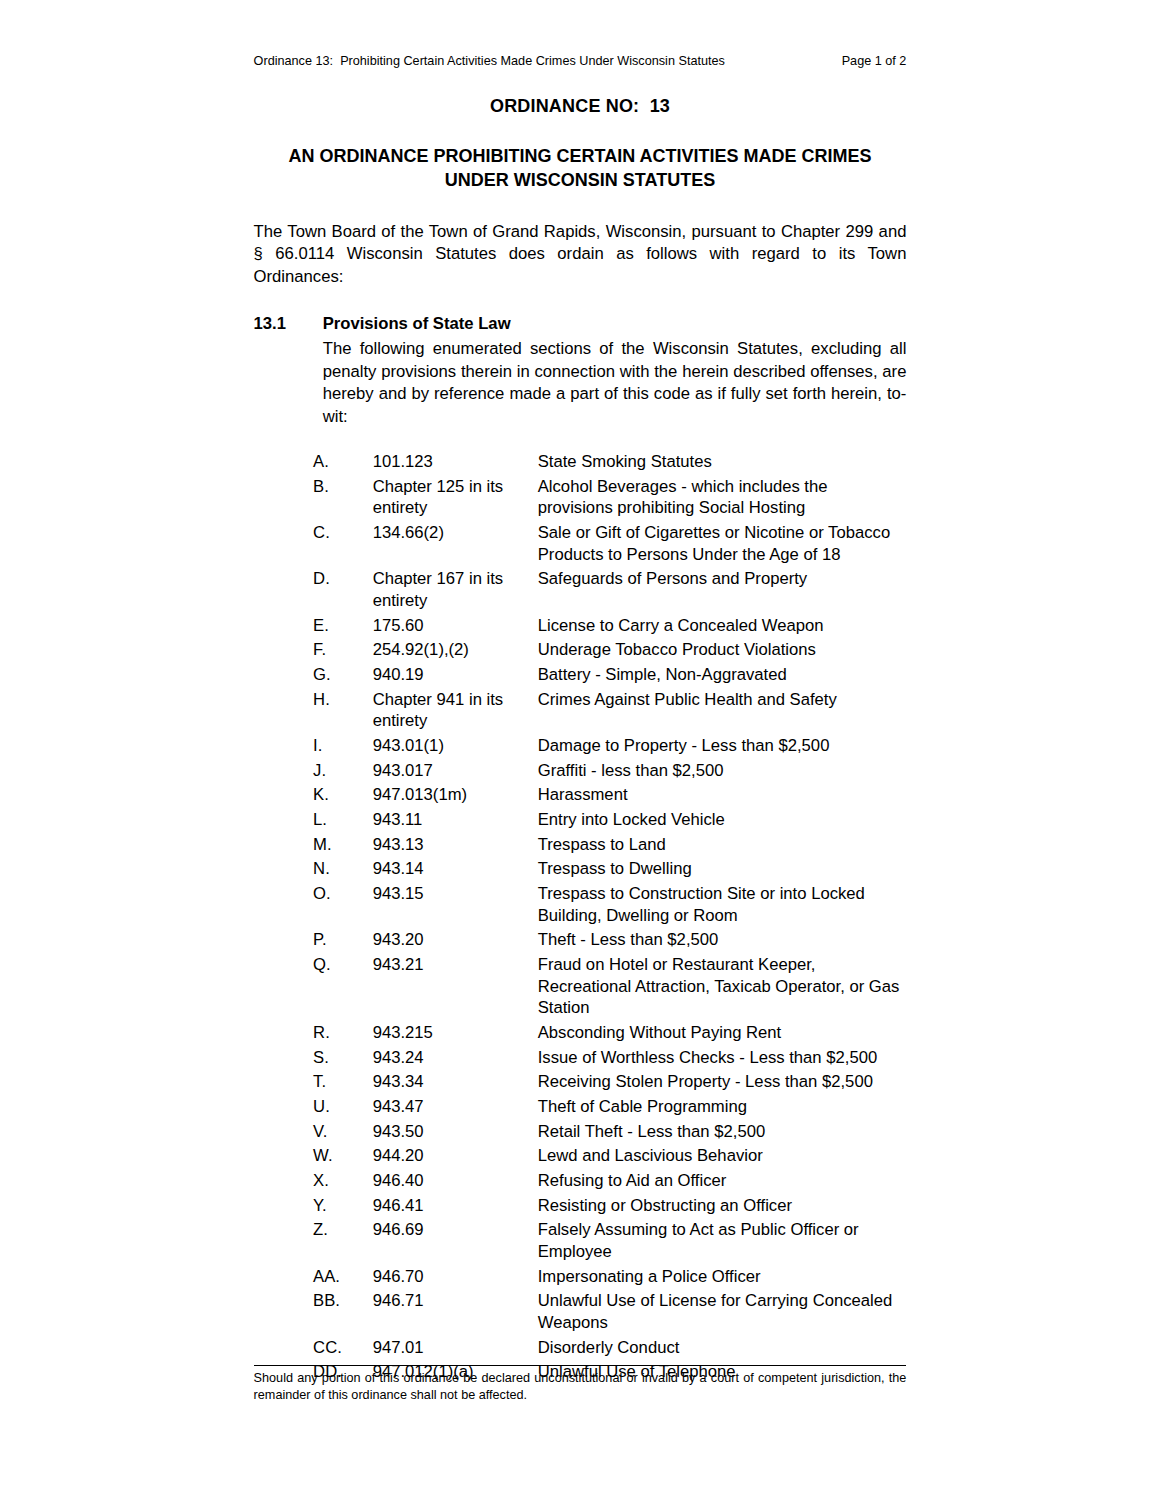Ordinance 13: Prohibiting Certain Activities Made Crimes Under Wisconsin Statutes Page 1 of 2
ORDINANCE NO: 13
AN ORDINANCE PROHIBITING CERTAIN ACTIVITIES MADE CRIMES UNDER WISCONSIN STATUTES
The Town Board of the Town of Grand Rapids, Wisconsin, pursuant to Chapter 299 and § 66.0114 Wisconsin Statutes does ordain as follows with regard to its Town Ordinances:
13.1
Provisions of State Law
The following enumerated sections of the Wisconsin Statutes, excluding all penalty provisions therein in connection with the herein described offenses, are hereby and by reference made a part of this code as if fully set forth herein, to-wit:
| A. | 101.123 | State Smoking Statutes |
| B. | Chapter 125 in its entirety | Alcohol Beverages - which includes the provisions prohibiting Social Hosting |
| C. | 134.66(2) | Sale or Gift of Cigarettes or Nicotine or Tobacco Products to Persons Under the Age of 18 |
| D. | Chapter 167 in its entirety | Safeguards of Persons and Property |
| E. | 175.60 | License to Carry a Concealed Weapon |
| F. | 254.92(1),(2) | Underage Tobacco Product Violations |
| G. | 940.19 | Battery - Simple, Non-Aggravated |
| H. | Chapter 941 in its entirety | Crimes Against Public Health and Safety |
| I. | 943.01(1) | Damage to Property - Less than $2,500 |
| J. | 943.017 | Graffiti - less than $2,500 |
| K. | 947.013(1m) | Harassment |
| L. | 943.11 | Entry into Locked Vehicle |
| M. | 943.13 | Trespass to Land |
| N. | 943.14 | Trespass to Dwelling |
| O. | 943.15 | Trespass to Construction Site or into Locked Building, Dwelling or Room |
| P. | 943.20 | Theft - Less than $2,500 |
| Q. | 943.21 | Fraud on Hotel or Restaurant Keeper, Recreational Attraction, Taxicab Operator, or Gas Station |
| R. | 943.215 | Absconding Without Paying Rent |
| S. | 943.24 | Issue of Worthless Checks - Less than $2,500 |
| T. | 943.34 | Receiving Stolen Property - Less than $2,500 |
| U. | 943.47 | Theft of Cable Programming |
| V. | 943.50 | Retail Theft - Less than $2,500 |
| W. | 944.20 | Lewd and Lascivious Behavior |
| X. | 946.40 | Refusing to Aid an Officer |
| Y. | 946.41 | Resisting or Obstructing an Officer |
| Z. | 946.69 | Falsely Assuming to Act as Public Officer or Employee |
| AA. | 946.70 | Impersonating a Police Officer |
| BB. | 946.71 | Unlawful Use of License for Carrying Concealed Weapons |
| CC. | 947.01 | Disorderly Conduct |
| DD. | 947.012(1)(a) | Unlawful Use of Telephone |
Should any portion of this ordinance be declared unconstitutional or invalid by a court of competent jurisdiction, the remainder of this ordinance shall not be affected.